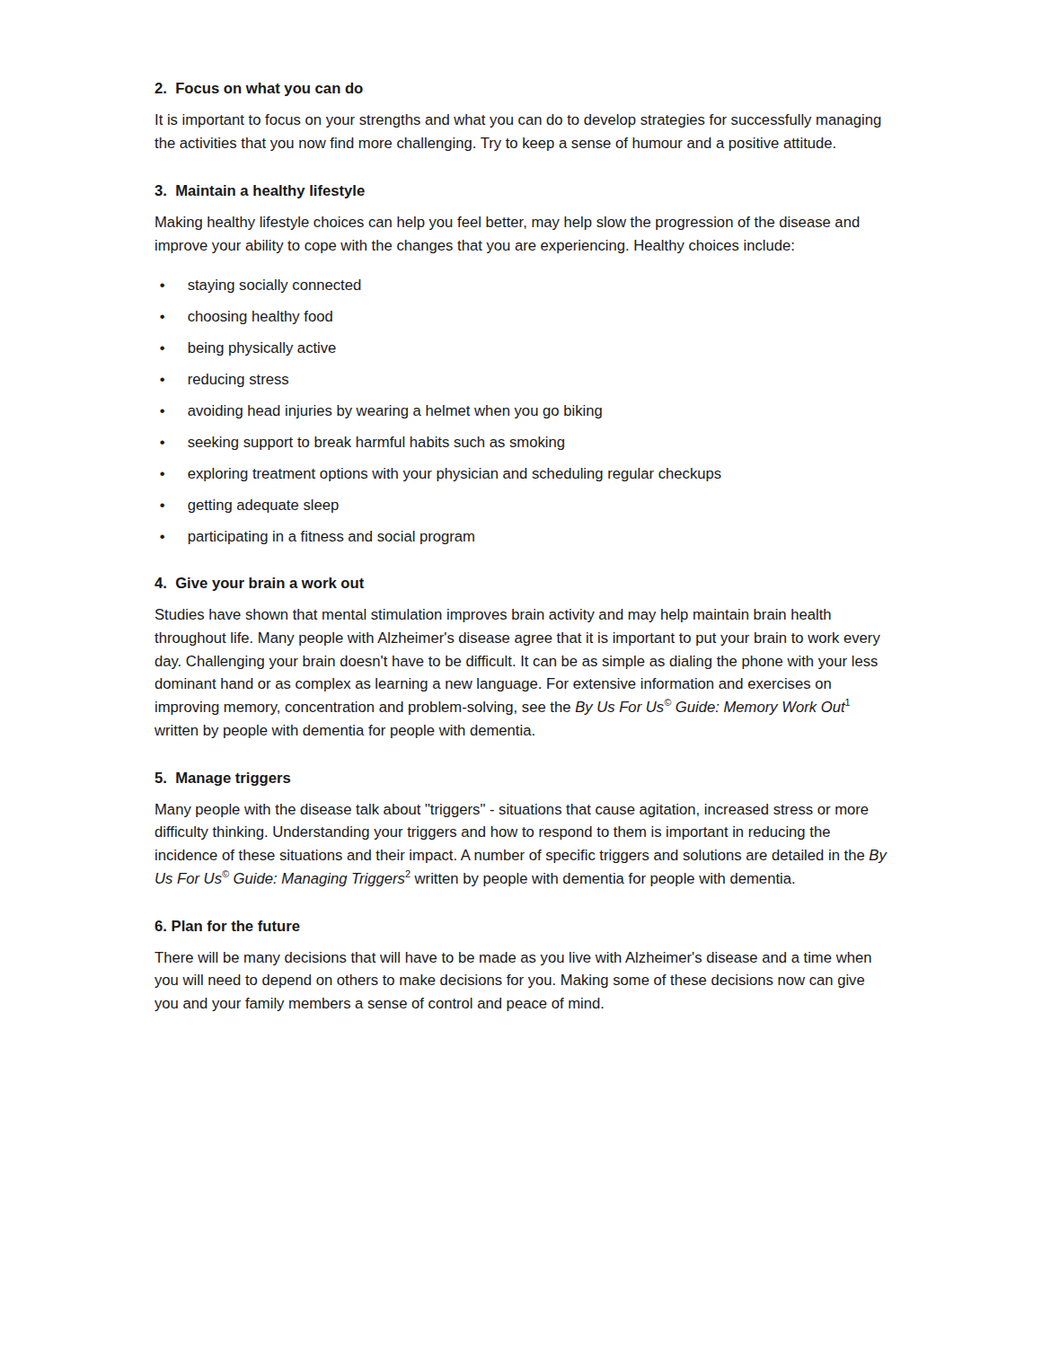2. Focus on what you can do
It is important to focus on your strengths and what you can do to develop strategies for successfully managing the activities that you now find more challenging. Try to keep a sense of humour and a positive attitude.
3. Maintain a healthy lifestyle
Making healthy lifestyle choices can help you feel better, may help slow the progression of the disease and improve your ability to cope with the changes that you are experiencing. Healthy choices include:
staying socially connected
choosing healthy food
being physically active
reducing stress
avoiding head injuries by wearing a helmet when you go biking
seeking support to break harmful habits such as smoking
exploring treatment options with your physician and scheduling regular checkups
getting adequate sleep
participating in a fitness and social program
4. Give your brain a work out
Studies have shown that mental stimulation improves brain activity and may help maintain brain health throughout life. Many people with Alzheimer's disease agree that it is important to put your brain to work every day. Challenging your brain doesn't have to be difficult. It can be as simple as dialing the phone with your less dominant hand or as complex as learning a new language. For extensive information and exercises on improving memory, concentration and problem-solving, see the By Us For Us© Guide: Memory Work Out1 written by people with dementia for people with dementia.
5. Manage triggers
Many people with the disease talk about "triggers" - situations that cause agitation, increased stress or more difficulty thinking. Understanding your triggers and how to respond to them is important in reducing the incidence of these situations and their impact. A number of specific triggers and solutions are detailed in the By Us For Us© Guide: Managing Triggers2 written by people with dementia for people with dementia.
6. Plan for the future
There will be many decisions that will have to be made as you live with Alzheimer's disease and a time when you will need to depend on others to make decisions for you. Making some of these decisions now can give you and your family members a sense of control and peace of mind.